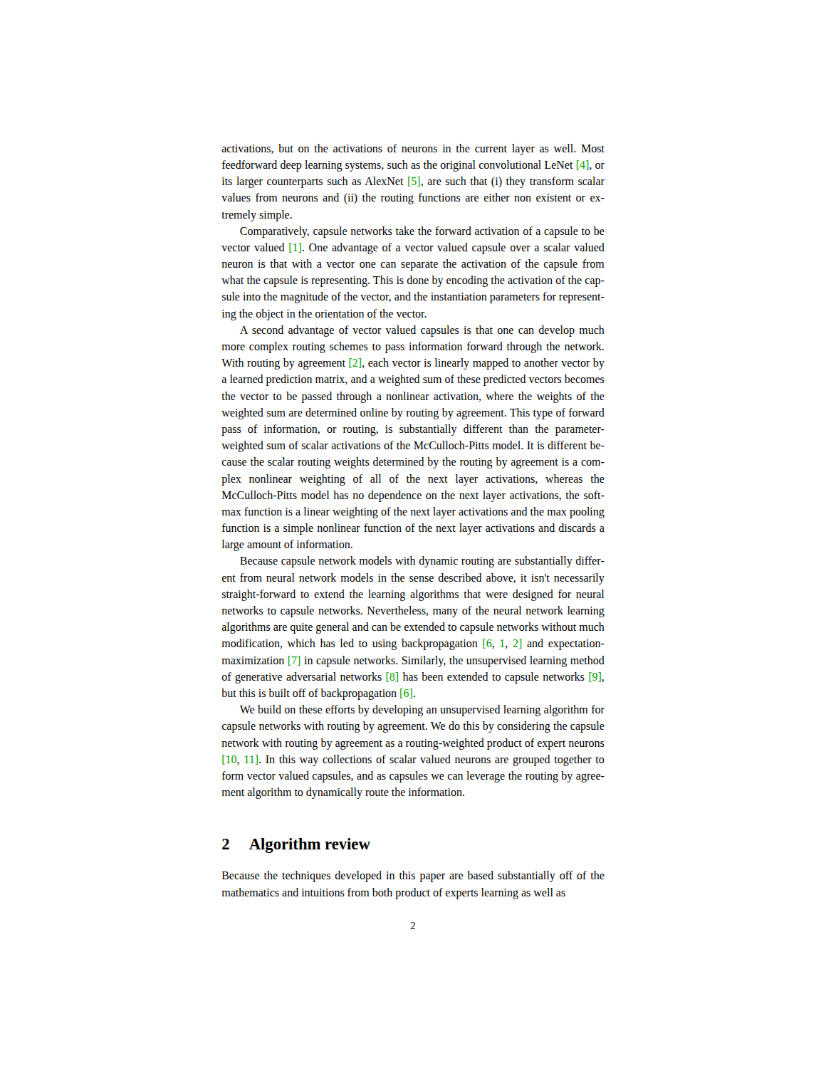activations, but on the activations of neurons in the current layer as well. Most feedforward deep learning systems, such as the original convolutional LeNet [4], or its larger counterparts such as AlexNet [5], are such that (i) they transform scalar values from neurons and (ii) the routing functions are either non existent or extremely simple.
Comparatively, capsule networks take the forward activation of a capsule to be vector valued [1]. One advantage of a vector valued capsule over a scalar valued neuron is that with a vector one can separate the activation of the capsule from what the capsule is representing. This is done by encoding the activation of the capsule into the magnitude of the vector, and the instantiation parameters for representing the object in the orientation of the vector.
A second advantage of vector valued capsules is that one can develop much more complex routing schemes to pass information forward through the network. With routing by agreement [2], each vector is linearly mapped to another vector by a learned prediction matrix, and a weighted sum of these predicted vectors becomes the vector to be passed through a nonlinear activation, where the weights of the weighted sum are determined online by routing by agreement. This type of forward pass of information, or routing, is substantially different than the parameter-weighted sum of scalar activations of the McCulloch-Pitts model. It is different because the scalar routing weights determined by the routing by agreement is a complex nonlinear weighting of all of the next layer activations, whereas the McCulloch-Pitts model has no dependence on the next layer activations, the softmax function is a linear weighting of the next layer activations and the max pooling function is a simple nonlinear function of the next layer activations and discards a large amount of information.
Because capsule network models with dynamic routing are substantially different from neural network models in the sense described above, it isn't necessarily straight-forward to extend the learning algorithms that were designed for neural networks to capsule networks. Nevertheless, many of the neural network learning algorithms are quite general and can be extended to capsule networks without much modification, which has led to using backpropagation [6, 1, 2] and expectation-maximization [7] in capsule networks. Similarly, the unsupervised learning method of generative adversarial networks [8] has been extended to capsule networks [9], but this is built off of backpropagation [6].
We build on these efforts by developing an unsupervised learning algorithm for capsule networks with routing by agreement. We do this by considering the capsule network with routing by agreement as a routing-weighted product of expert neurons [10, 11]. In this way collections of scalar valued neurons are grouped together to form vector valued capsules, and as capsules we can leverage the routing by agreement algorithm to dynamically route the information.
2 Algorithm review
Because the techniques developed in this paper are based substantially off of the mathematics and intuitions from both product of experts learning as well as
2